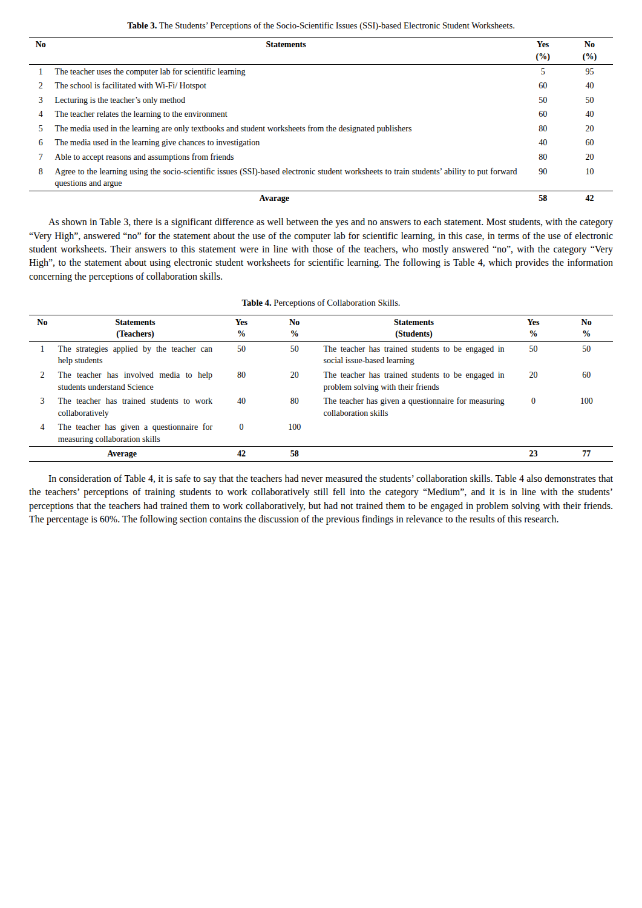Table 3. The Students’ Perceptions of the Socio-Scientific Issues (SSI)-based Electronic Student Worksheets.
| No | Statements | Yes (%) | No (%) |
| --- | --- | --- | --- |
| 1 | The teacher uses the computer lab for scientific learning | 5 | 95 |
| 2 | The school is facilitated with Wi-Fi/ Hotspot | 60 | 40 |
| 3 | Lecturing is the teacher’s only method | 50 | 50 |
| 4 | The teacher relates the learning to the environment | 60 | 40 |
| 5 | The media used in the learning are only textbooks and student worksheets from the designated publishers | 80 | 20 |
| 6 | The media used in the learning give chances to investigation | 40 | 60 |
| 7 | Able to accept reasons and assumptions from friends | 80 | 20 |
| 8 | Agree to the learning using the socio-scientific issues (SSI)-based electronic student worksheets to train students’ ability to put forward questions and argue | 90 | 10 |
| Avarage | 58 | 42 |
As shown in Table 3, there is a significant difference as well between the yes and no answers to each statement. Most students, with the category “Very High”, answered “no” for the statement about the use of the computer lab for scientific learning, in this case, in terms of the use of electronic student worksheets. Their answers to this statement were in line with those of the teachers, who mostly answered “no”, with the category “Very High”, to the statement about using electronic student worksheets for scientific learning. The following is Table 4, which provides the information concerning the perceptions of collaboration skills.
Table 4. Perceptions of Collaboration Skills.
| No | Statements (Teachers) | Yes % | No % | Statements (Students) | Yes % | No % |
| --- | --- | --- | --- | --- | --- | --- |
| 1 | The strategies applied by the teacher can help students | 50 | 50 | The teacher has trained students to be engaged in social issue-based learning | 50 | 50 |
| 2 | The teacher has involved media to help students understand Science | 80 | 20 | The teacher has trained students to be engaged in problem solving with their friends | 20 | 60 |
| 3 | The teacher has trained students to work collaboratively | 40 | 80 | The teacher has given a questionnaire for measuring collaboration skills | 0 | 100 |
| 4 | The teacher has given a questionnaire for measuring collaboration skills | 0 | 100 | | | |
| Average | 42 | 58 | | 23 | 77 |
In consideration of Table 4, it is safe to say that the teachers had never measured the students’ collaboration skills. Table 4 also demonstrates that the teachers’ perceptions of training students to work collaboratively still fell into the category “Medium”, and it is in line with the students’ perceptions that the teachers had trained them to work collaboratively, but had not trained them to be engaged in problem solving with their friends. The percentage is 60%. The following section contains the discussion of the previous findings in relevance to the results of this research.